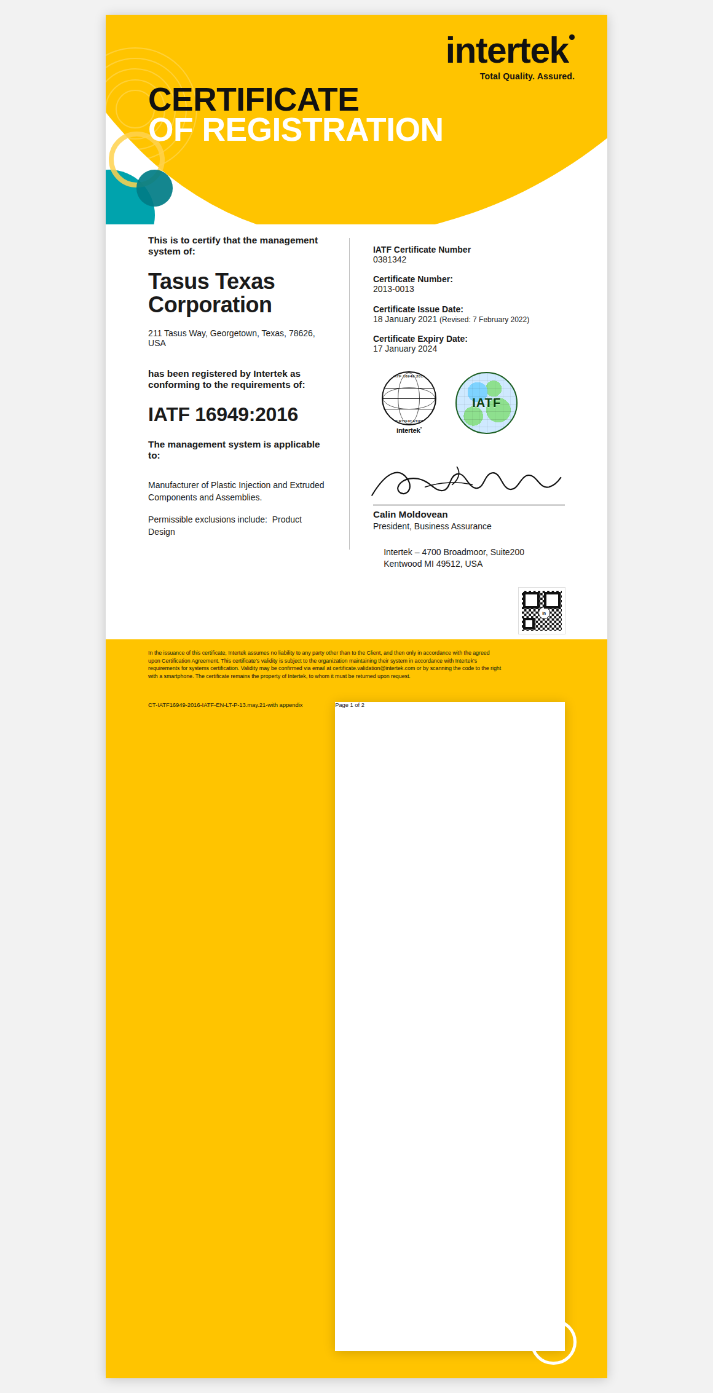intertek
Total Quality. Assured.
Certificate
of Registration
This is to certify that the management system of:
Tasus Texas Corporation
211 Tasus Way, Georgetown, Texas, 78626, USA
has been registered by Intertek as conforming to the requirements of:
IATF 16949:2016
The management system is applicable to:
Manufacturer of Plastic Injection and Extruded Components and Assemblies.
Permissible exclusions include: Product Design
IATF Certificate Number
0381342
Certificate Number:
2013-0013
Certificate Issue Date:
18 January 2021 (Revised: 7 February 2022)
Certificate Expiry Date:
17 January 2024
IATF 16949:2016 CERTIFICATION
intertek
IATF ®
Calin Moldovean
President, Business Assurance
Intertek – 4700 Broadmoor, Suite200
Kentwood MI 49512, USA
in
In the issuance of this certificate, Intertek assumes no liability to any party other than to the Client, and then only in accordance with the agreed upon Certification Agreement. This certificate’s validity is subject to the organization maintaining their system in accordance with Intertek’s requirements for systems certification. Validity may be confirmed via email at certificate.validation@intertek.com or by scanning the code to the right with a smartphone. The certificate remains the property of Intertek, to whom it must be returned upon request.
CT-IATF16949-2016-IATF-EN-LT-P-13.may.21-with appendix Page 1 of 2
in